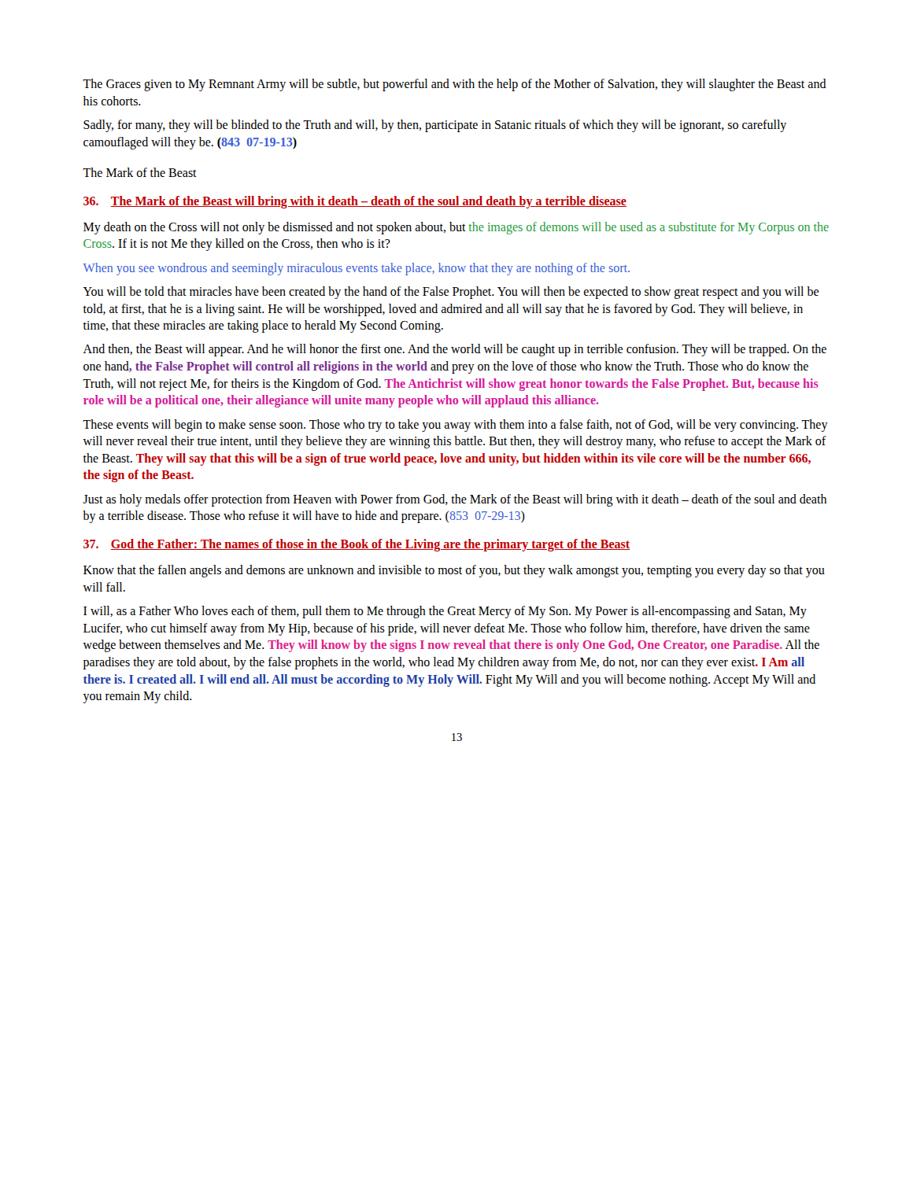The Graces given to My Remnant Army will be subtle, but powerful and with the help of the Mother of Salvation, they will slaughter the Beast and his cohorts.
Sadly, for many, they will be blinded to the Truth and will, by then, participate in Satanic rituals of which they will be ignorant, so carefully camouflaged will they be. (843 07-19-13)
The Mark of the Beast
36. The Mark of the Beast will bring with it death – death of the soul and death by a terrible disease
My death on the Cross will not only be dismissed and not spoken about, but the images of demons will be used as a substitute for My Corpus on the Cross. If it is not Me they killed on the Cross, then who is it?
When you see wondrous and seemingly miraculous events take place, know that they are nothing of the sort.
You will be told that miracles have been created by the hand of the False Prophet. You will then be expected to show great respect and you will be told, at first, that he is a living saint. He will be worshipped, loved and admired and all will say that he is favored by God. They will believe, in time, that these miracles are taking place to herald My Second Coming.
And then, the Beast will appear. And he will honor the first one. And the world will be caught up in terrible confusion. They will be trapped. On the one hand, the False Prophet will control all religions in the world and prey on the love of those who know the Truth. Those who do know the Truth, will not reject Me, for theirs is the Kingdom of God. The Antichrist will show great honor towards the False Prophet. But, because his role will be a political one, their allegiance will unite many people who will applaud this alliance.
These events will begin to make sense soon. Those who try to take you away with them into a false faith, not of God, will be very convincing. They will never reveal their true intent, until they believe they are winning this battle. But then, they will destroy many, who refuse to accept the Mark of the Beast. They will say that this will be a sign of true world peace, love and unity, but hidden within its vile core will be the number 666, the sign of the Beast.
Just as holy medals offer protection from Heaven with Power from God, the Mark of the Beast will bring with it death – death of the soul and death by a terrible disease. Those who refuse it will have to hide and prepare. (853 07-29-13)
37. God the Father: The names of those in the Book of the Living are the primary target of the Beast
Know that the fallen angels and demons are unknown and invisible to most of you, but they walk amongst you, tempting you every day so that you will fall.
I will, as a Father Who loves each of them, pull them to Me through the Great Mercy of My Son. My Power is all-encompassing and Satan, My Lucifer, who cut himself away from My Hip, because of his pride, will never defeat Me. Those who follow him, therefore, have driven the same wedge between themselves and Me. They will know by the signs I now reveal that there is only One God, One Creator, one Paradise. All the paradises they are told about, by the false prophets in the world, who lead My children away from Me, do not, nor can they ever exist. I Am all there is. I created all. I will end all. All must be according to My Holy Will. Fight My Will and you will become nothing. Accept My Will and you remain My child.
13